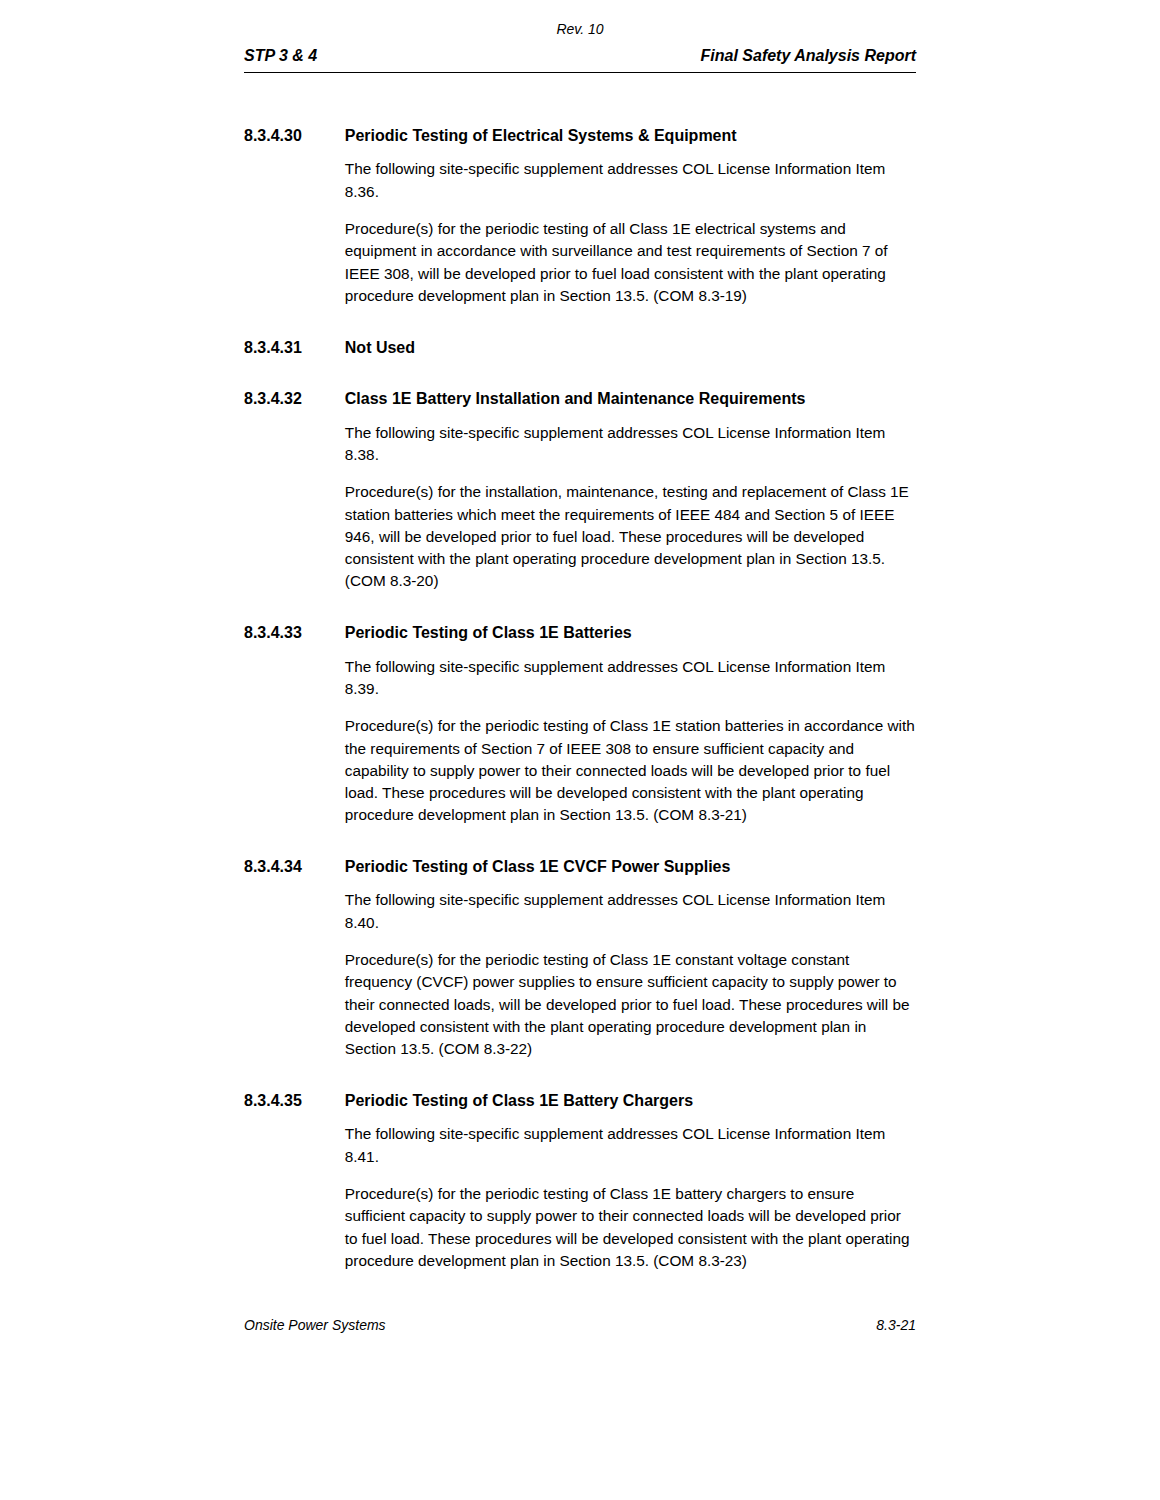Rev. 10
STP 3 & 4
Final Safety Analysis Report
8.3.4.30 Periodic Testing of Electrical Systems & Equipment
The following site-specific supplement addresses COL License Information Item 8.36.
Procedure(s) for the periodic testing of all Class 1E electrical systems and equipment in accordance with surveillance and test requirements of Section 7 of IEEE 308, will be developed prior to fuel load consistent with the plant operating procedure development plan in Section 13.5. (COM 8.3-19)
8.3.4.31 Not Used
8.3.4.32 Class 1E Battery Installation and Maintenance Requirements
The following site-specific supplement addresses COL License Information Item 8.38.
Procedure(s) for the installation, maintenance, testing and replacement of Class 1E station batteries which meet the requirements of IEEE 484 and Section 5 of IEEE 946, will be developed prior to fuel load. These procedures will be developed consistent with the plant operating procedure development plan in Section 13.5. (COM 8.3-20)
8.3.4.33 Periodic Testing of Class 1E Batteries
The following site-specific supplement addresses COL License Information Item 8.39.
Procedure(s) for the periodic testing of Class 1E station batteries in accordance with the requirements of Section 7 of IEEE 308 to ensure sufficient capacity and capability to supply power to their connected loads will be developed prior to fuel load. These procedures will be developed consistent with the plant operating procedure development plan in Section 13.5. (COM 8.3-21)
8.3.4.34 Periodic Testing of Class 1E CVCF Power Supplies
The following site-specific supplement addresses COL License Information Item 8.40.
Procedure(s) for the periodic testing of Class 1E constant voltage constant frequency (CVCF) power supplies to ensure sufficient capacity to supply power to their connected loads, will be developed prior to fuel load. These procedures will be developed consistent with the plant operating procedure development plan in Section 13.5. (COM 8.3-22)
8.3.4.35 Periodic Testing of Class 1E Battery Chargers
The following site-specific supplement addresses COL License Information Item 8.41.
Procedure(s) for the periodic testing of Class 1E battery chargers to ensure sufficient capacity to supply power to their connected loads will be developed prior to fuel load. These procedures will be developed consistent with the plant operating procedure development plan in Section 13.5. (COM 8.3-23)
Onsite Power Systems
8.3-21